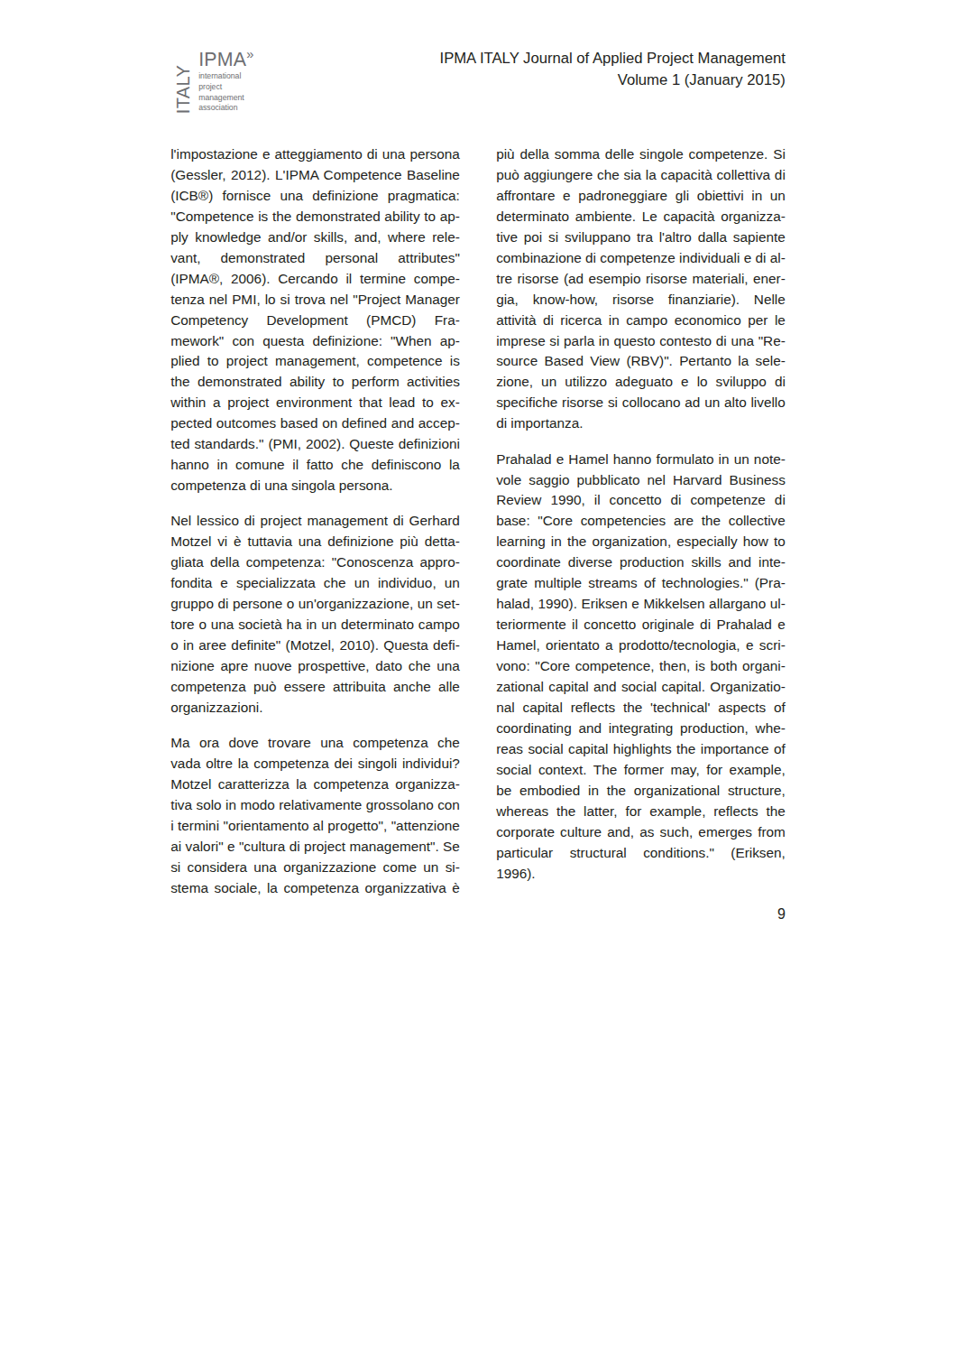ITALY IPMA» international project management association
IPMA ITALY Journal of Applied Project Management
Volume 1 (January 2015)
l'impostazione e atteggiamento di una persona (Gessler, 2012). L'IPMA Competence Baseline (ICB®) fornisce una definizione pragmatica: "Competence is the demonstrated ability to apply knowledge and/or skills, and, where relevant, demonstrated personal attributes" (IPMA®, 2006). Cercando il termine competenza nel PMI, lo si trova nel "Project Manager Competency Development (PMCD) Framework" con questa definizione: "When applied to project management, competence is the demonstrated ability to perform activities within a project environment that lead to expected outcomes based on defined and accepted standards." (PMI, 2002). Queste definizioni hanno in comune il fatto che definiscono la competenza di una singola persona.
Nel lessico di project management di Gerhard Motzel vi è tuttavia una definizione più dettagliata della competenza: "Conoscenza approfondita e specializzata che un individuo, un gruppo di persone o un'organizzazione, un settore o una società ha in un determinato campo o in aree definite" (Motzel, 2010). Questa definizione apre nuove prospettive, dato che una competenza può essere attribuita anche alle organizzazioni.
Ma ora dove trovare una competenza che vada oltre la competenza dei singoli individui? Motzel caratterizza la competenza organizzativa solo in modo relativamente grossolano con i termini "orientamento al progetto", "attenzione ai valori" e "cultura di project management". Se si considera una organizzazione come un sistema sociale, la competenza organizzativa è più della somma delle singole competenze. Si può aggiungere che sia la capacità collettiva di affrontare e padroneggiare gli obiettivi in un determinato ambiente. Le capacità organizzative poi si sviluppano tra l'altro dalla sapiente combinazione di competenze individuali e di altre risorse (ad esempio risorse materiali, energia, know-how, risorse finanziarie). Nelle attività di ricerca in campo economico per le imprese si parla in questo contesto di una "Resource Based View (RBV)". Pertanto la selezione, un utilizzo adeguato e lo sviluppo di specifiche risorse si collocano ad un alto livello di importanza.
Prahalad e Hamel hanno formulato in un notevole saggio pubblicato nel Harvard Business Review 1990, il concetto di competenze di base: "Core competencies are the collective learning in the organization, especially how to coordinate diverse production skills and integrate multiple streams of technologies." (Prahalad, 1990). Eriksen e Mikkelsen allargano ulteriormente il concetto originale di Prahalad e Hamel, orientato a prodotto/tecnologia, e scrivono: "Core competence, then, is both organizational capital and social capital. Organizational capital reflects the 'technical' aspects of coordinating and integrating production, whereas social capital highlights the importance of social context. The former may, for example, be embodied in the organizational structure, whereas the latter, for example, reflects the corporate culture and, as such, emerges from particular structural conditions." (Eriksen, 1996).
9